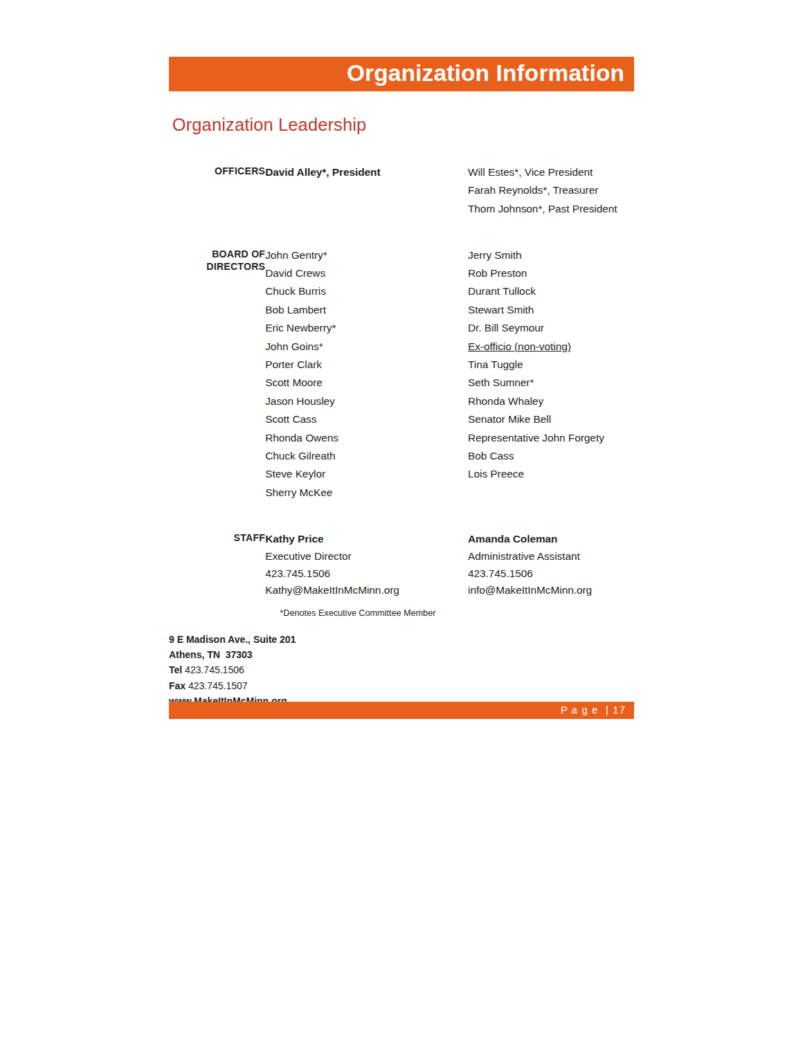Organization Information
Organization Leadership
| OFFICERS | David Alley*, President | Will Estes*, Vice President Farah Reynolds*, Treasurer Thom Johnson*, Past President |
| BOARD OF DIRECTORS | John Gentry* David Crews Chuck Burris Bob Lambert Eric Newberry* John Goins* Porter Clark Scott Moore Jason Housley Scott Cass Rhonda Owens Chuck Gilreath Steve Keylor Sherry McKee | Jerry Smith Rob Preston Durant Tullock Stewart Smith Dr. Bill Seymour Ex-officio (non-voting) Tina Tuggle Seth Sumner* Rhonda Whaley Senator Mike Bell Representative John Forgety Bob Cass Lois Preece |
| STAFF | Kathy Price Executive Director 423.745.1506 Kathy@MakeItInMcMinn.org | Amanda Coleman Administrative Assistant 423.745.1506 info@MakeItInMcMinn.org |
*Denotes Executive Committee Member
9 E Madison Ave., Suite 201
Athens, TN 37303
Tel 423.745.1506
Fax 423.745.1507
www.MakeItInMcMinn.org
P a g e | 17